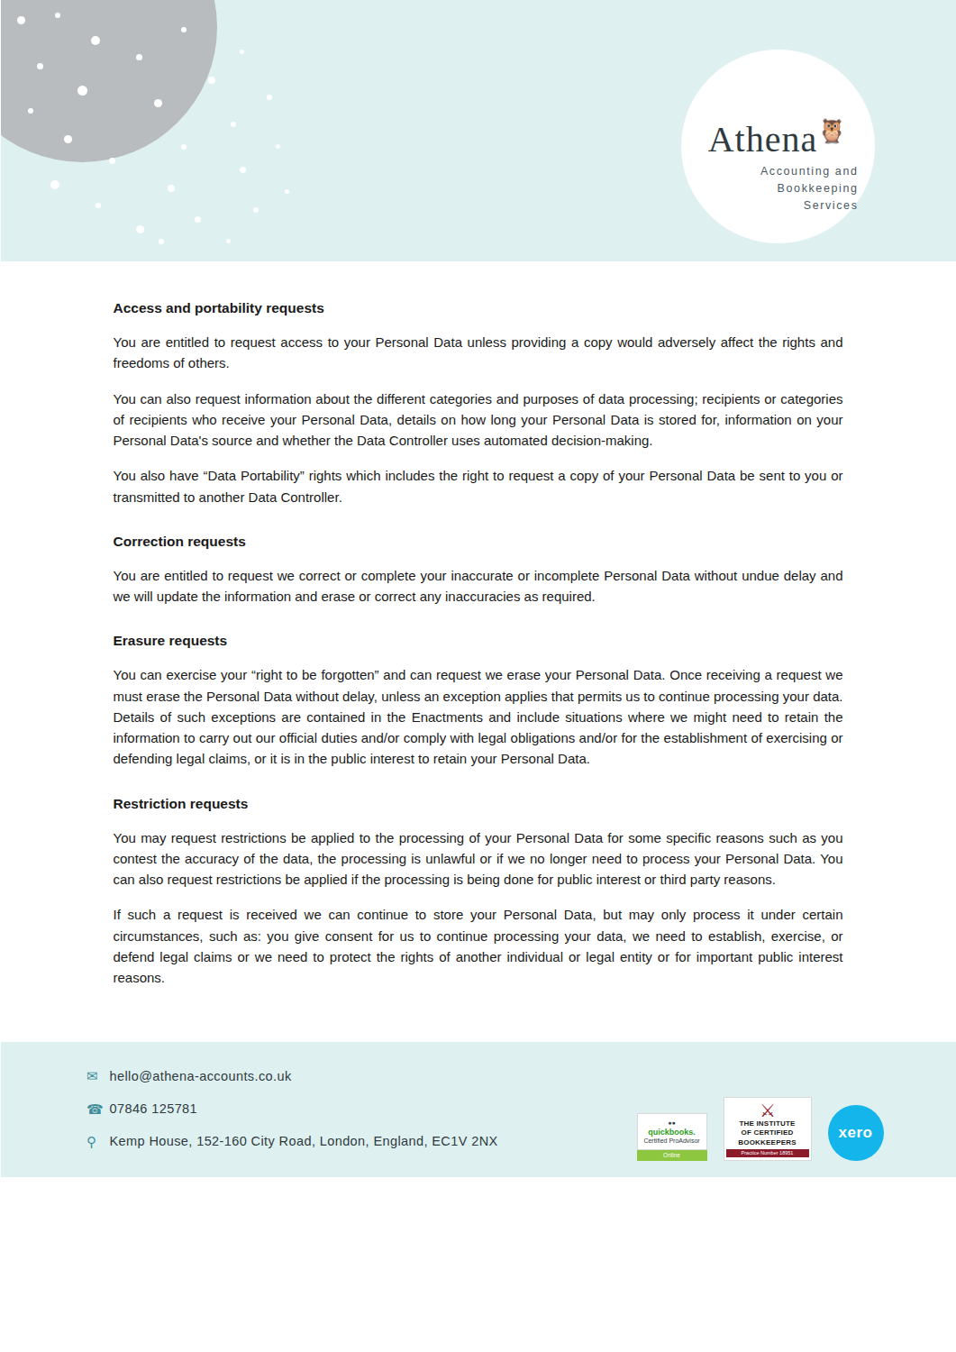Athena🦉
Accounting and
Bookkeeping
Services
Access and portability requests
You are entitled to request access to your Personal Data unless providing a copy would adversely affect the rights and freedoms of others.
You can also request information about the different categories and purposes of data processing; recipients or categories of recipients who receive your Personal Data, details on how long your Personal Data is stored for, information on your Personal Data's source and whether the Data Controller uses automated decision-making.
You also have “Data Portability” rights which includes the right to request a copy of your Personal Data be sent to you or transmitted to another Data Controller.
Correction requests
You are entitled to request we correct or complete your inaccurate or incomplete Personal Data without undue delay and we will update the information and erase or correct any inaccuracies as required.
Erasure requests
You can exercise your “right to be forgotten” and can request we erase your Personal Data. Once receiving a request we must erase the Personal Data without delay, unless an exception applies that permits us to continue processing your data. Details of such exceptions are contained in the Enactments and include situations where we might need to retain the information to carry out our official duties and/or comply with legal obligations and/or for the establishment of exercising or defending legal claims, or it is in the public interest to retain your Personal Data.
Restriction requests
You may request restrictions be applied to the processing of your Personal Data for some specific reasons such as you contest the accuracy of the data, the processing is unlawful or if we no longer need to process your Personal Data. You can also request restrictions be applied if the processing is being done for public interest or third party reasons.
If such a request is received we can continue to store your Personal Data, but may only process it under certain circumstances, such as: you give consent for us to continue processing your data, we need to establish, exercise, or defend legal claims or we need to protect the rights of another individual or legal entity or for important public interest reasons.
✉hello@athena-accounts.co.uk
☎07846 125781
⚲Kemp House, 152-160 City Road, London, England, EC1V 2NX
●●
quickbooks.
Certified ProAdvisor
Online
⚔
THE INSTITUTE
OF CERTIFIED
BOOKKEEPERS
Practice Number 18951
xero